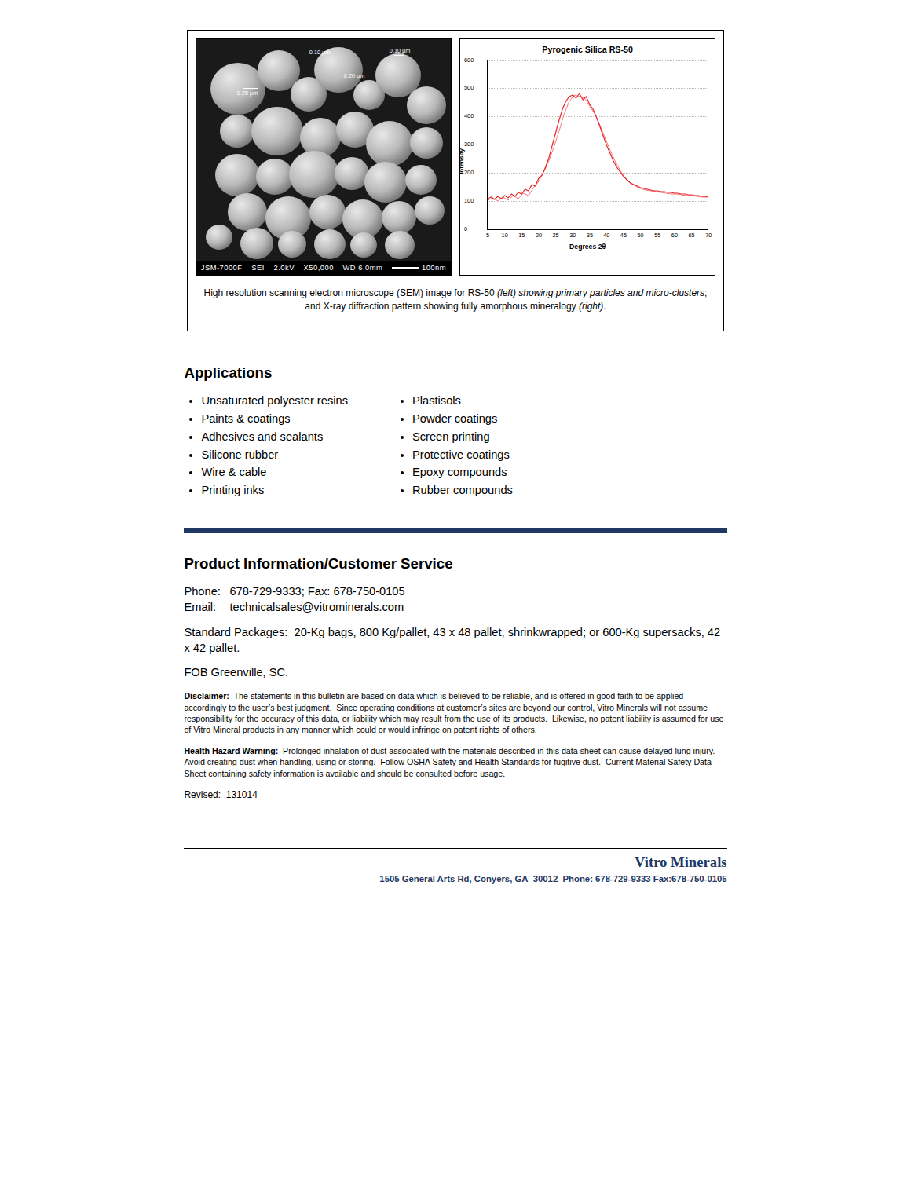0.25 µm
0.20 µm
0.10 µm
0.10 µm
JSM-7000F SEI 2.0kV X50,000 WD 6.0mm 100nm
Pyrogenic Silica RS-50
Intensity
600
500
400
300
200
100
0
5
10
15
20
25
30
35
40
45
50
55
60
65
70
Degrees 2θ
High resolution scanning electron microscope (SEM) image for RS-50 (left) showing primary particles and micro-clusters;
and X-ray diffraction pattern showing fully amorphous mineralogy (right).
Applications
Unsaturated polyester resins
Paints & coatings
Adhesives and sealants
Silicone rubber
Wire & cable
Printing inks
Plastisols
Powder coatings
Screen printing
Protective coatings
Epoxy compounds
Rubber compounds
Product Information/Customer Service
Phone: 678-729-9333; Fax: 678-750-0105
Email: technicalsales@vitrominerals.com
Standard Packages: 20-Kg bags, 800 Kg/pallet, 43 x 48 pallet, shrinkwrapped; or 600-Kg supersacks, 42 x 42 pallet.
FOB Greenville, SC.
Disclaimer: The statements in this bulletin are based on data which is believed to be reliable, and is offered in good faith to be applied accordingly to the user’s best judgment. Since operating conditions at customer’s sites are beyond our control, Vitro Minerals will not assume responsibility for the accuracy of this data, or liability which may result from the use of its products. Likewise, no patent liability is assumed for use of Vitro Mineral products in any manner which could or would infringe on patent rights of others.
Health Hazard Warning: Prolonged inhalation of dust associated with the materials described in this data sheet can cause delayed lung injury. Avoid creating dust when handling, using or storing. Follow OSHA Safety and Health Standards for fugitive dust. Current Material Safety Data Sheet containing safety information is available and should be consulted before usage.
Revised: 131014
Vitro Minerals
1505 General Arts Rd, Conyers, GA 30012 Phone: 678-729-9333 Fax:678-750-0105